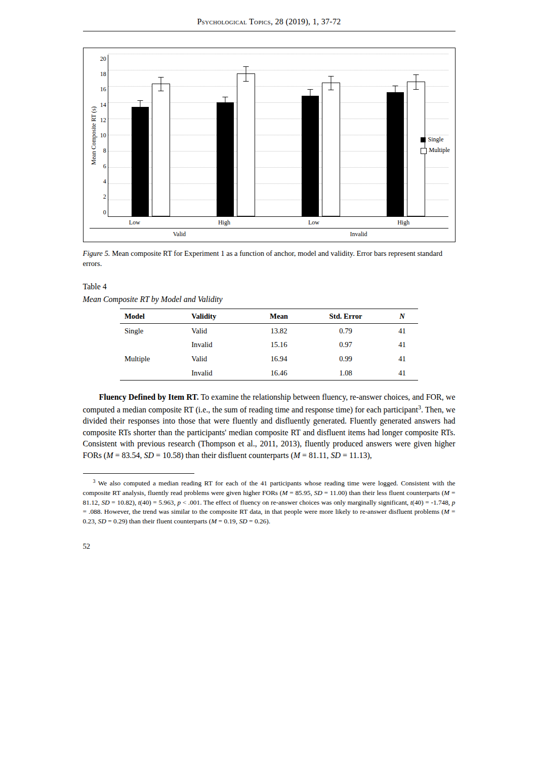Psychological Topics, 28 (2019), 1, 37-72
Mean Composite RT (s)
20181614121086420
Single
Multiple
Low High Low High
Valid
Invalid
Figure 5. Mean composite RT for Experiment 1 as a function of anchor, model and validity. Error bars represent standard errors.
Table 4
Mean Composite RT by Model and Validity
| Model | Validity | Mean | Std. Error | N |
| --- | --- | --- | --- | --- |
| Single | Valid | 13.82 | 0.79 | 41 |
| | Invalid | 15.16 | 0.97 | 41 |
| Multiple | Valid | 16.94 | 0.99 | 41 |
| | Invalid | 16.46 | 1.08 | 41 |
Fluency Defined by Item RT. To examine the relationship between fluency, re-answer choices, and FOR, we computed a median composite RT (i.e., the sum of reading time and response time) for each participant3. Then, we divided their responses into those that were fluently and disfluently generated. Fluently generated answers had composite RTs shorter than the participants' median composite RT and disfluent items had longer composite RTs. Consistent with previous research (Thompson et al., 2011, 2013), fluently produced answers were given higher FORs (M = 83.54, SD = 10.58) than their disfluent counterparts (M = 81.11, SD = 11.13),
3 We also computed a median reading RT for each of the 41 participants whose reading time were logged. Consistent with the composite RT analysis, fluently read problems were given higher FORs (M = 85.95, SD = 11.00) than their less fluent counterparts (M = 81.12, SD = 10.82), t(40) = 5.963, p < .001. The effect of fluency on re-answer choices was only marginally significant, t(40) = -1.748, p = .088. However, the trend was similar to the composite RT data, in that people were more likely to re-answer disfluent problems (M = 0.23, SD = 0.29) than their fluent counterparts (M = 0.19, SD = 0.26).
52